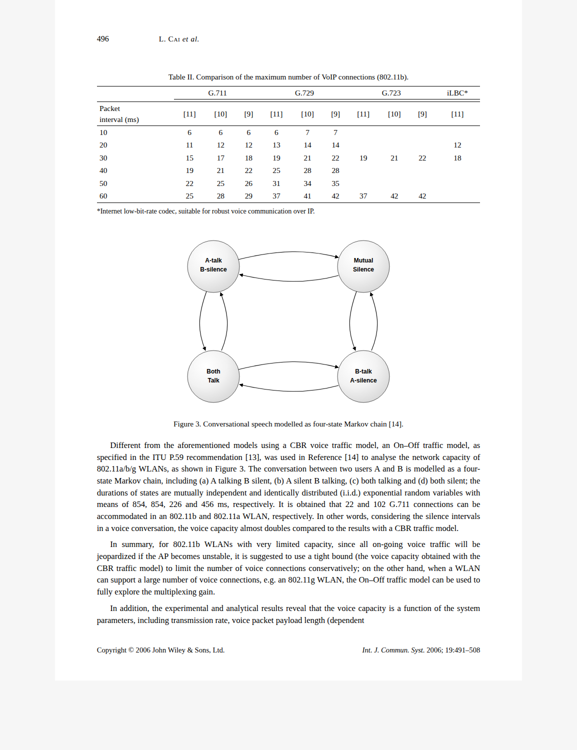496 L. Cai et al.
Table II. Comparison of the maximum number of VoIP connections (802.11b).
| | G.711 | G.729 | G.723 | iLBC* |
| --- | --- | --- | --- | --- |
| Packet interval (ms) | [11] | [10] | [9] | [11] | [10] | [9] | [11] | [10] | [9] | [11] |
| 10 | 6 | 6 | 6 | 6 | 7 | 7 | | | | |
| 20 | 11 | 12 | 12 | 13 | 14 | 14 | | | | 12 |
| 30 | 15 | 17 | 18 | 19 | 21 | 22 | 19 | 21 | 22 | 18 |
| 40 | 19 | 21 | 22 | 25 | 28 | 28 | | | | |
| 50 | 22 | 25 | 26 | 31 | 34 | 35 | | | | |
| 60 | 25 | 28 | 29 | 37 | 41 | 42 | 37 | 42 | 42 | |
*Internet low-bit-rate codec, suitable for robust voice communication over IP.
A-talk B-silence Mutual Silence Both Talk B-talk A-silence
Figure 3. Conversational speech modelled as four-state Markov chain [14].
Different from the aforementioned models using a CBR voice traffic model, an On–Off traffic model, as specified in the ITU P.59 recommendation [13], was used in Reference [14] to analyse the network capacity of 802.11a/b/g WLANs, as shown in Figure 3. The conversation between two users A and B is modelled as a four-state Markov chain, including (a) A talking B silent, (b) A silent B talking, (c) both talking and (d) both silent; the durations of states are mutually independent and identically distributed (i.i.d.) exponential random variables with means of 854, 854, 226 and 456 ms, respectively. It is obtained that 22 and 102 G.711 connections can be accommodated in an 802.11b and 802.11a WLAN, respectively. In other words, considering the silence intervals in a voice conversation, the voice capacity almost doubles compared to the results with a CBR traffic model.
In summary, for 802.11b WLANs with very limited capacity, since all on-going voice traffic will be jeopardized if the AP becomes unstable, it is suggested to use a tight bound (the voice capacity obtained with the CBR traffic model) to limit the number of voice connections conservatively; on the other hand, when a WLAN can support a large number of voice connections, e.g. an 802.11g WLAN, the On–Off traffic model can be used to fully explore the multiplexing gain.
In addition, the experimental and analytical results reveal that the voice capacity is a function of the system parameters, including transmission rate, voice packet payload length (dependent
Copyright © 2006 John Wiley & Sons, Ltd.
Int. J. Commun. Syst. 2006; 19:491–508